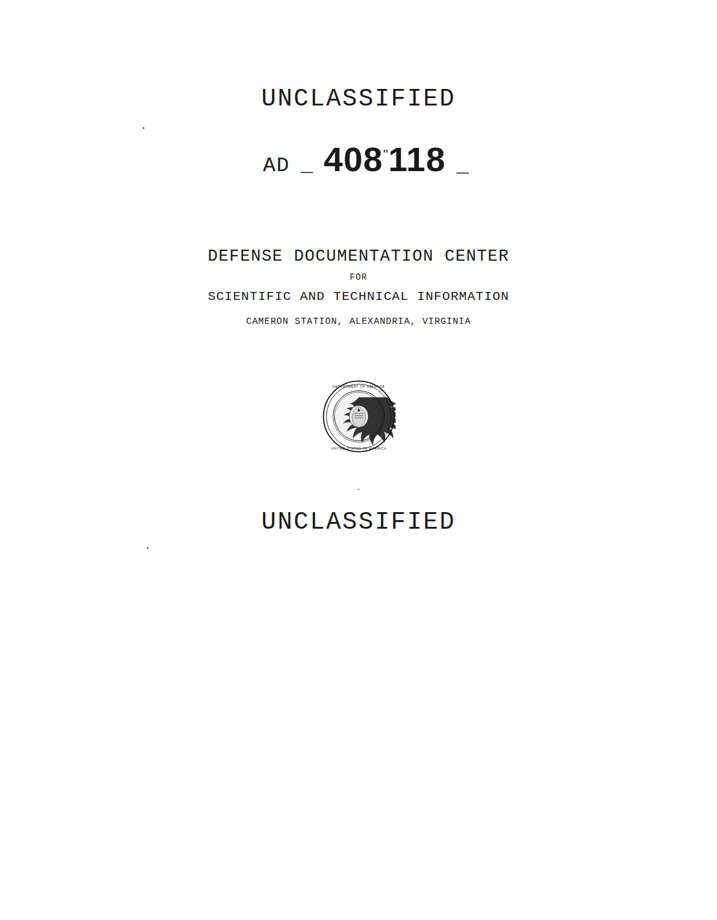.
UNCLASSIFIED
AD _ 408''118 _
DEFENSE DOCUMENTATION CENTER
FOR
SCIENTIFIC AND TECHNICAL INFORMATION
CAMERON STATION, ALEXANDRIA, VIRGINIA
DEPARTMENT OF DEFENSE UNITED STATES OF AMERICA
.
·
UNCLASSIFIED